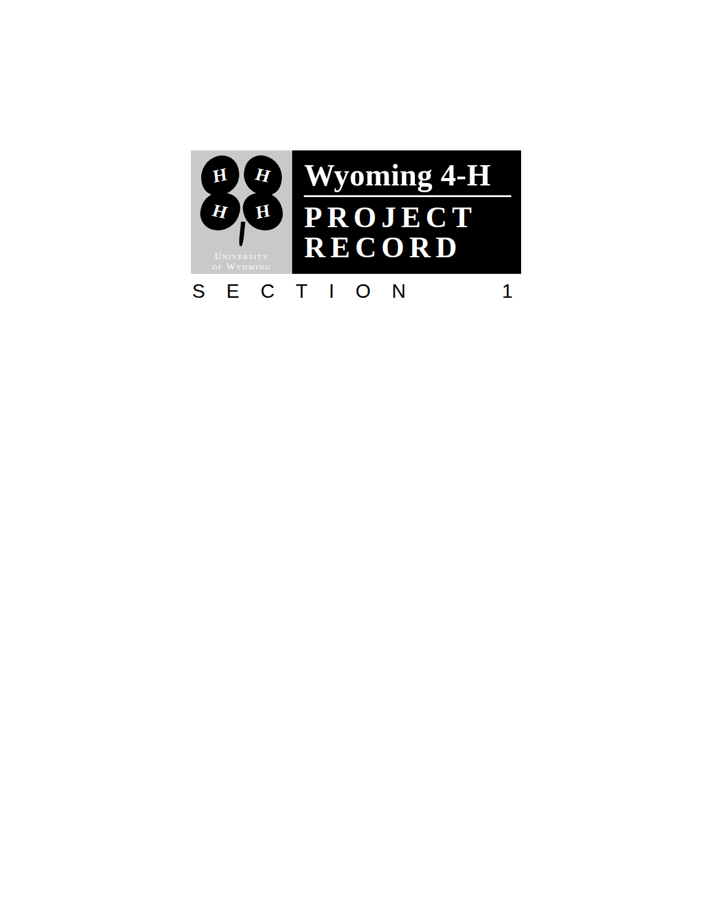H
H
H
H
UNIVERSITY
OF WYOMING
Wyoming 4-H
PROJECT
RECORD
SECTION
1